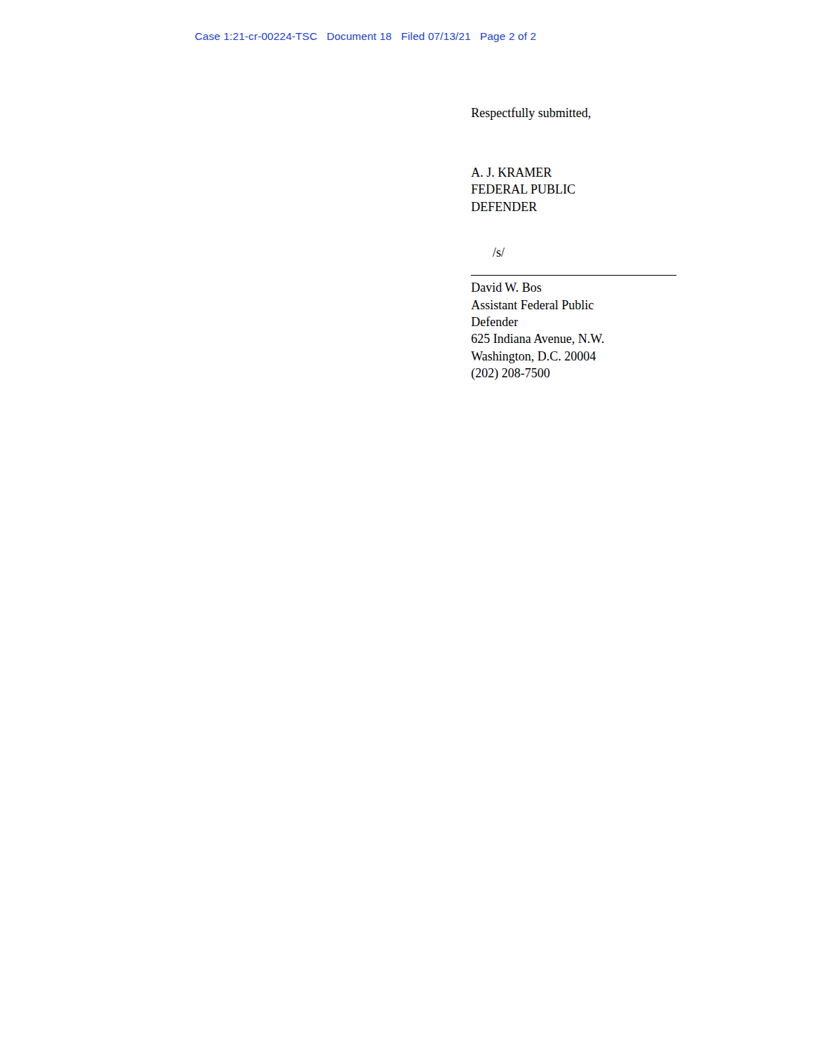Case 1:21-cr-00224-TSC Document 18 Filed 07/13/21 Page 2 of 2
Respectfully submitted,
A. J. KRAMER
FEDERAL PUBLIC DEFENDER
/s/
David W. Bos
Assistant Federal Public Defender
625 Indiana Avenue, N.W.
Washington, D.C. 20004
(202) 208-7500